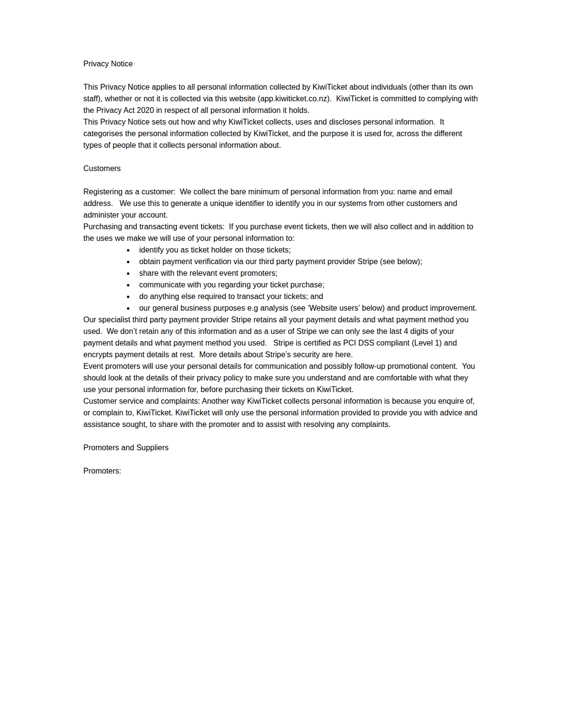Privacy Notice
This Privacy Notice applies to all personal information collected by KiwiTicket about individuals (other than its own staff), whether or not it is collected via this website (app.kiwiticket.co.nz). KiwiTicket is committed to complying with the Privacy Act 2020 in respect of all personal information it holds.
This Privacy Notice sets out how and why KiwiTicket collects, uses and discloses personal information. It categorises the personal information collected by KiwiTicket, and the purpose it is used for, across the different types of people that it collects personal information about.
Customers
Registering as a customer: We collect the bare minimum of personal information from you: name and email address. We use this to generate a unique identifier to identify you in our systems from other customers and administer your account.
Purchasing and transacting event tickets: If you purchase event tickets, then we will also collect and in addition to the uses we make we will use of your personal information to:
identify you as ticket holder on those tickets;
obtain payment verification via our third party payment provider Stripe (see below);
share with the relevant event promoters;
communicate with you regarding your ticket purchase;
do anything else required to transact your tickets; and
our general business purposes e.g analysis (see ‘Website users’ below) and product improvement.
Our specialist third party payment provider Stripe retains all your payment details and what payment method you used. We don’t retain any of this information and as a user of Stripe we can only see the last 4 digits of your payment details and what payment method you used. Stripe is certified as PCI DSS compliant (Level 1) and encrypts payment details at rest. More details about Stripe’s security are here.
Event promoters will use your personal details for communication and possibly follow-up promotional content. You should look at the details of their privacy policy to make sure you understand and are comfortable with what they use your personal information for, before purchasing their tickets on KiwiTicket.
Customer service and complaints: Another way KiwiTicket collects personal information is because you enquire of, or complain to, KiwiTicket. KiwiTicket will only use the personal information provided to provide you with advice and assistance sought, to share with the promoter and to assist with resolving any complaints.
Promoters and Suppliers
Promoters: